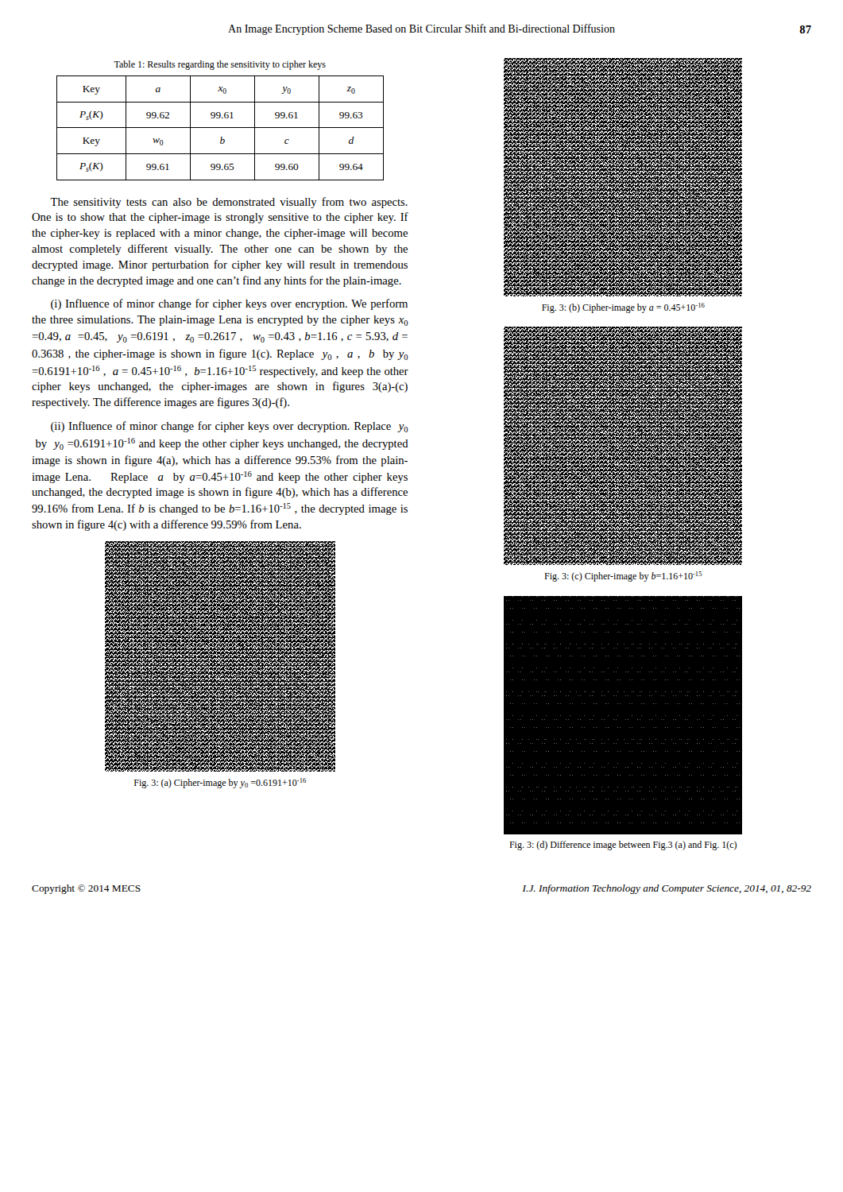An Image Encryption Scheme Based on Bit Circular Shift and Bi-directional Diffusion 87
Table 1: Results regarding the sensitivity to cipher keys
| Key | a | x 0 | y 0 | z 0 |
| P s ( K ) | 99.62 | 99.61 | 99.61 | 99.63 |
| Key | w 0 | b | c | d |
| P s ( K ) | 99.61 | 99.65 | 99.60 | 99.64 |
The sensitivity tests can also be demonstrated visually from two aspects. One is to show that the cipher-image is strongly sensitive to the cipher key. If the cipher-key is replaced with a minor change, the cipher-image will become almost completely different visually. The other one can be shown by the decrypted image. Minor perturbation for cipher key will result in tremendous change in the decrypted image and one can’t find any hints for the plain-image.
(i) Influence of minor change for cipher keys over encryption. We perform the three simulations. The plain-image Lena is encrypted by the cipher keys x0 =0.49, a =0.45, y0 =0.6191 , z0 =0.2617 , w0 =0.43 , b=1.16 , c = 5.93, d = 0.3638 , the cipher-image is shown in figure 1(c). Replace y0 , a , b by y0 =0.6191+10-16 , a = 0.45+10-16 , b=1.16+10-15 respectively, and keep the other cipher keys unchanged, the cipher-images are shown in figures 3(a)-(c) respectively. The difference images are figures 3(d)-(f).
(ii) Influence of minor change for cipher keys over decryption. Replace y0 by y0 =0.6191+10-16 and keep the other cipher keys unchanged, the decrypted image is shown in figure 4(a), which has a difference 99.53% from the plain-image Lena. Replace a by a=0.45+10-16 and keep the other cipher keys unchanged, the decrypted image is shown in figure 4(b), which has a difference 99.16% from Lena. If b is changed to be b=1.16+10-15 , the decrypted image is shown in figure 4(c) with a difference 99.59% from Lena.
Fig. 3: (a) Cipher-image by y0 =0.6191+10-16
Fig. 3: (b) Cipher-image by a = 0.45+10-16
Fig. 3: (c) Cipher-image by b=1.16+10-15
Fig. 3: (d) Difference image between Fig.3 (a) and Fig. 1(c)
Copyright © 2014 MECS
I.J. Information Technology and Computer Science, 2014, 01, 82-92